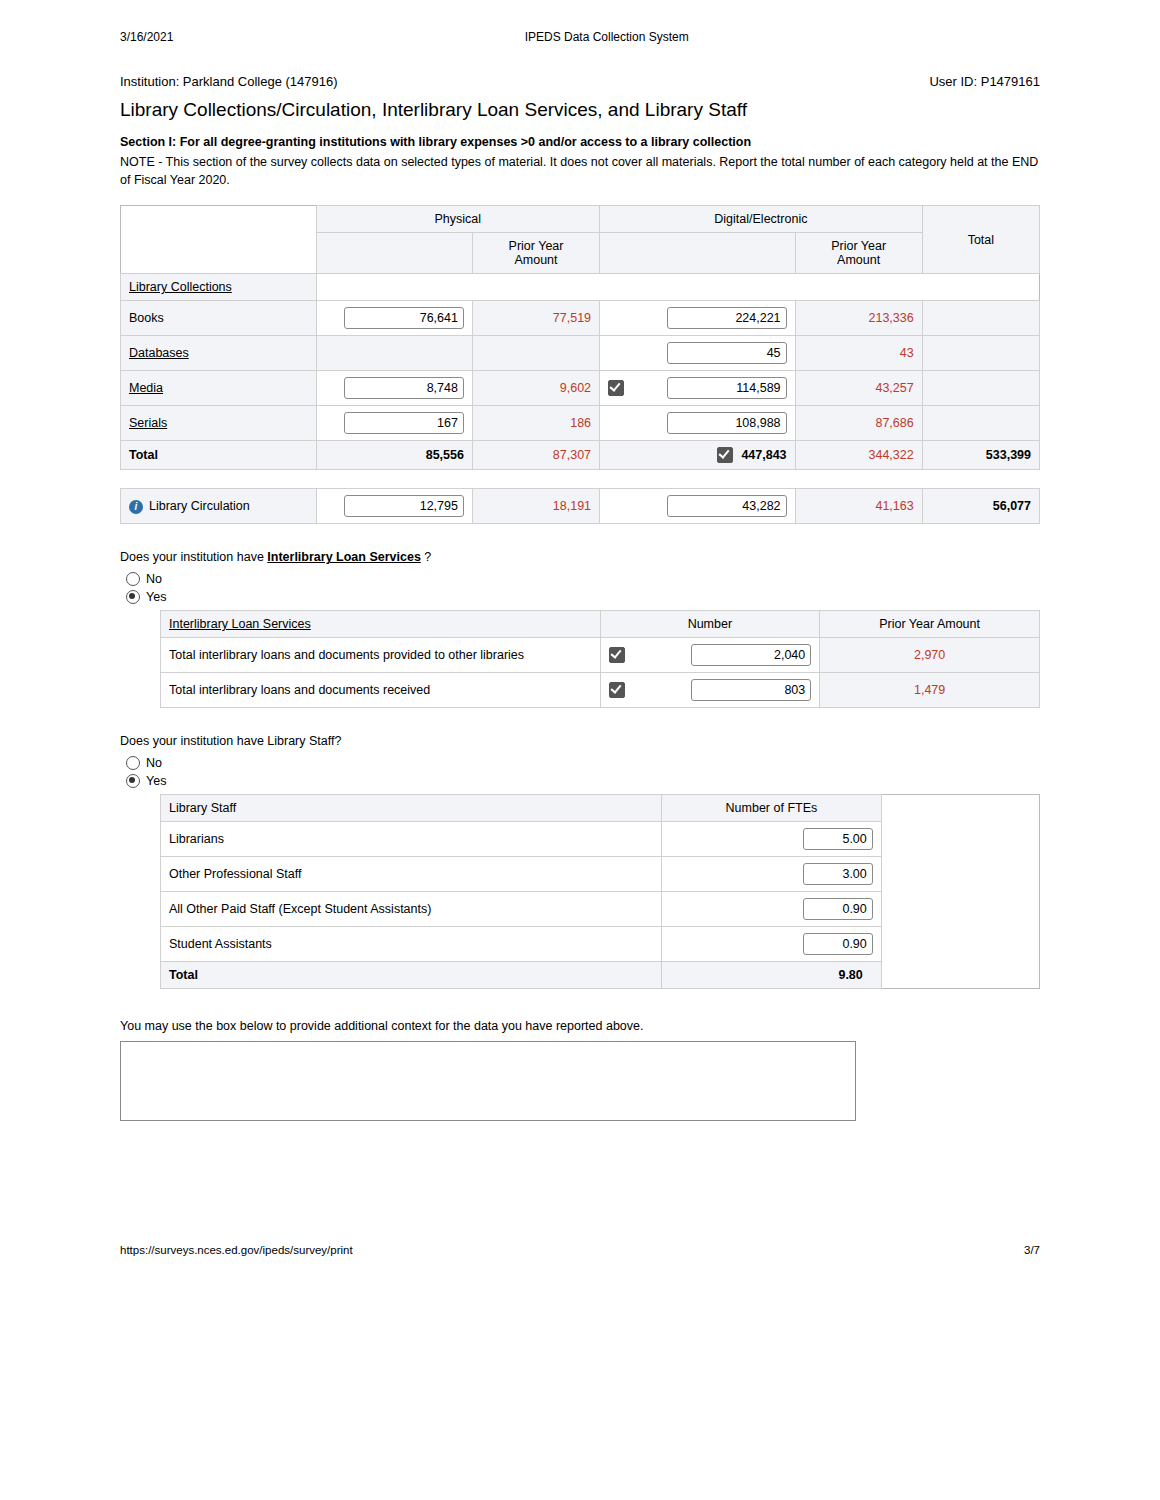3/16/2021
IPEDS Data Collection System
Institution: Parkland College (147916)
User ID: P1479161
Library Collections/Circulation, Interlibrary Loan Services, and Library Staff
Section I: For all degree-granting institutions with library expenses >0 and/or access to a library collection
NOTE - This section of the survey collects data on selected types of material. It does not cover all materials. Report the total number of each category held at the END of Fiscal Year 2020.
| | Physical | Digital/Electronic | Total |
| --- | --- | --- | --- |
| | Prior Year Amount | | Prior Year Amount |
| Library Collections | |
| Books | | 77,519 | | 213,336 | |
| Databases | | | | 43 | |
| Media | | 9,602 | | 43,257 | |
| Serials | | 186 | | 87,686 | |
| Total | 85,556 | 87,307 | 447,843 | 344,322 | 533,399 |
| i Library Circulation | | 18,191 | | 41,163 | 56,077 |
Does your institution have Interlibrary Loan Services ?
No
Yes
| Interlibrary Loan Services | Number | Prior Year Amount |
| --- | --- | --- |
| Total interlibrary loans and documents provided to other libraries | | 2,970 |
| Total interlibrary loans and documents received | | 1,479 |
Does your institution have Library Staff?
No
Yes
| Library Staff | Number of FTEs | |
| --- | --- | --- |
| Librarians | | |
| Other Professional Staff | | |
| All Other Paid Staff (Except Student Assistants) | | |
| Student Assistants | | |
| Total | 9.80 | |
You may use the box below to provide additional context for the data you have reported above.
https://surveys.nces.ed.gov/ipeds/survey/print
3/7